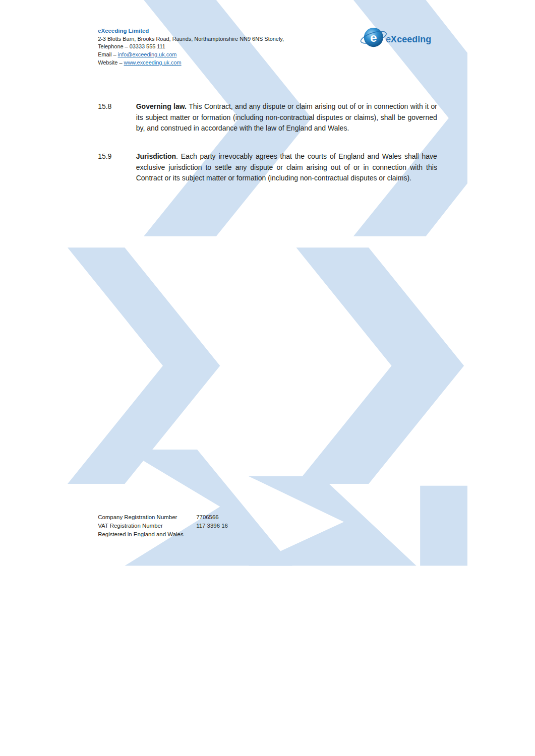eXceeding Limited
2-3 Blotts Barn, Brooks Road, Raunds, Northamptonshire NN9 6NS Stonely,
Telephone – 03333 555 111
Email – info@exceeding.uk.com
Website – www.exceeding.uk.com
e e X ceeding
15.8
Governing law. This Contract, and any dispute or claim arising out of or in connection with it or its subject matter or formation (including non-contractual disputes or claims), shall be governed by, and construed in accordance with the law of England and Wales.
15.9
Jurisdiction. Each party irrevocably agrees that the courts of England and Wales shall have exclusive jurisdiction to settle any dispute or claim arising out of or in connection with this Contract or its subject matter or formation (including non-contractual disputes or claims).
| Company Registration Number | 7706566 |
| VAT Registration Number | 117 3396 16 |
| Registered in England and Wales |